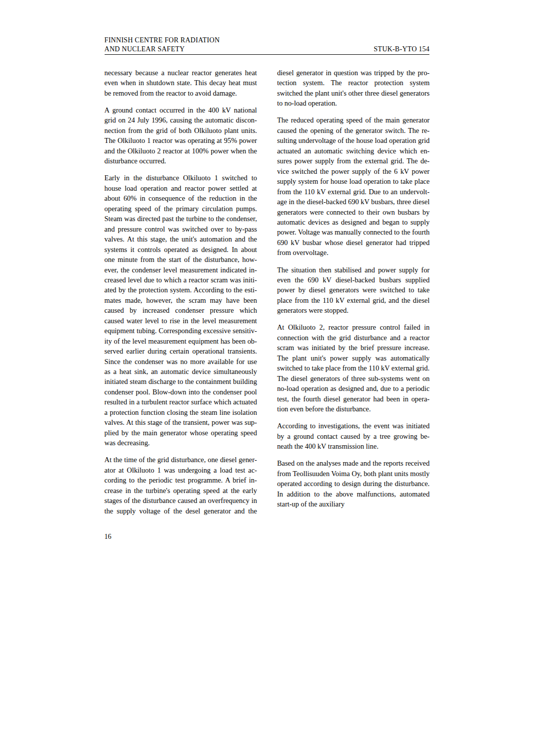Finnish Centre for Radiation
and Nuclear Safety
STUK-B-YTO 154
necessary because a nuclear reactor generates heat even when in shutdown state. This decay heat must be removed from the reactor to avoid damage.
A ground contact occurred in the 400 kV national grid on 24 July 1996, causing the automatic disconnection from the grid of both Olkiluoto plant units. The Olkiluoto 1 reactor was operating at 95% power and the Olkiluoto 2 reactor at 100% power when the disturbance occurred.
Early in the disturbance Olkiluoto 1 switched to house load operation and reactor power settled at about 60% in consequence of the reduction in the operating speed of the primary circulation pumps. Steam was directed past the turbine to the condenser, and pressure control was switched over to by-pass valves. At this stage, the unit's automation and the systems it controls operated as designed. In about one minute from the start of the disturbance, however, the condenser level measurement indicated increased level due to which a reactor scram was initiated by the protection system. According to the estimates made, however, the scram may have been caused by increased condenser pressure which caused water level to rise in the level measurement equipment tubing. Corresponding excessive sensitivity of the level measurement equipment has been observed earlier during certain operational transients. Since the condenser was no more available for use as a heat sink, an automatic device simultaneously initiated steam discharge to the containment building condenser pool. Blow-down into the condenser pool resulted in a turbulent reactor surface which actuated a protection function closing the steam line isolation valves. At this stage of the transient, power was supplied by the main generator whose operating speed was decreasing.
At the time of the grid disturbance, one diesel generator at Olkiluoto 1 was undergoing a load test according to the periodic test programme. A brief increase in the turbine's operating speed at the early stages of the disturbance caused an overfrequency in the supply voltage of the desel generator and the diesel generator in question was tripped by the protection system. The reactor protection system switched the plant unit's other three diesel generators to no-load operation.
The reduced operating speed of the main generator caused the opening of the generator switch. The resulting undervoltage of the house load operation grid actuated an automatic switching device which ensures power supply from the external grid. The device switched the power supply of the 6 kV power supply system for house load operation to take place from the 110 kV external grid. Due to an undervoltage in the diesel-backed 690 kV busbars, three diesel generators were connected to their own busbars by automatic devices as designed and began to supply power. Voltage was manually connected to the fourth 690 kV busbar whose diesel generator had tripped from overvoltage.
The situation then stabilised and power supply for even the 690 kV diesel-backed busbars supplied power by diesel generators were switched to take place from the 110 kV external grid, and the diesel generators were stopped.
At Olkiluoto 2, reactor pressure control failed in connection with the grid disturbance and a reactor scram was initiated by the brief pressure increase. The plant unit's power supply was automatically switched to take place from the 110 kV external grid. The diesel generators of three sub-systems went on no-load operation as designed and, due to a periodic test, the fourth diesel generator had been in operation even before the disturbance.
According to investigations, the event was initiated by a ground contact caused by a tree growing beneath the 400 kV transmission line.
Based on the analyses made and the reports received from Teollisuuden Voima Oy, both plant units mostly operated according to design during the disturbance. In addition to the above malfunctions, automated start-up of the auxiliary
16